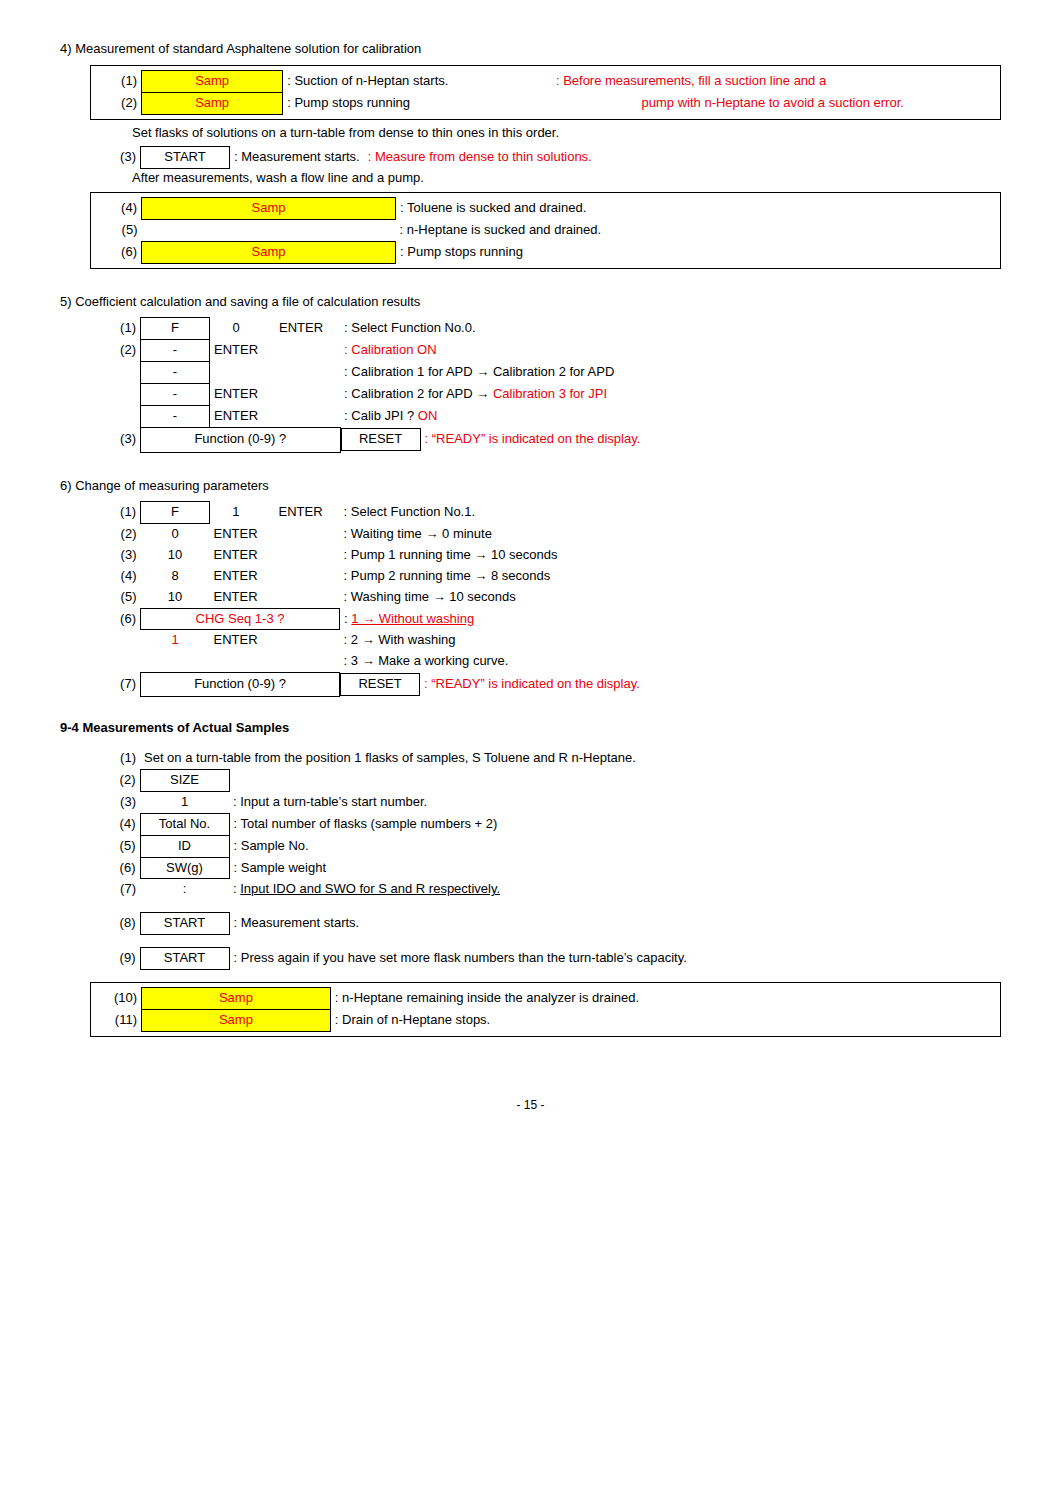4) Measurement of standard Asphaltene solution for calibration
| (1) | Samp | : Suction of n-Heptan starts. | : Before measurements, fill a suction line and a |
| (2) | Samp | : Pump stops running | pump with n-Heptane to avoid a suction error. |
Set flasks of solutions on a turn-table from dense to thin ones in this order.
| (3) | START | : Measurement starts. | : Measure from dense to thin solutions. |
After measurements, wash a flow line and a pump.
| (4) | Samp | : Toluene is sucked and drained. |
| (5) | | : n-Heptane is sucked and drained. |
| (6) | Samp | : Pump stops running |
5) Coefficient calculation and saving a file of calculation results
| (1) | F | 0 | ENTER | : Select Function No.0. |
| (2) | - | ENTER | | : Calibration ON |
| | - | | | : Calibration 1 for APD → Calibration 2 for APD |
| | - | ENTER | | : Calibration 2 for APD → Calibration 3 for JPI |
| | - | ENTER | | : Calib JPI ? ON |
| (3) | Function (0-9) ? | / RESET / : “READY” is indicated on the display. / |
6) Change of measuring parameters
| (1) | F | 1 | ENTER | : Select Function No.1. |
| (2) | 0 | ENTER | | : Waiting time → 0 minute |
| (3) | 10 | ENTER | | : Pump 1 running time → 10 seconds |
| (4) | 8 | ENTER | | : Pump 2 running time → 8 seconds |
| (5) | 10 | ENTER | | : Washing time → 10 seconds |
| (6) | CHG Seq 1-3 ? | : 1 → Without washing |
| | 1 | ENTER | | : 2 → With washing |
| | | | | : 3 → Make a working curve. |
| (7) | Function (0-9) ? | / RESET / : “READY” is indicated on the display. / |
9-4 Measurements of Actual Samples
| (1) | Set on a turn-table from the position 1 flasks of samples, S Toluene and R n-Heptane. |
| (2) | SIZE | |
| (3) | 1 | : Input a turn-table’s start number. |
| (4) | Total No. | : Total number of flasks (sample numbers + 2) |
| (5) | ID | : Sample No. |
| (6) | SW(g) | : Sample weight |
| (7) | : | : Input IDO and SWO for S and R respectively. |
| (8) | START | : Measurement starts. |
| (9) | START | : Press again if you have set more flask numbers than the turn-table’s capacity. |
| (10) | Samp | : n-Heptane remaining inside the analyzer is drained. |
| (11) | Samp | : Drain of n-Heptane stops. |
- 15 -